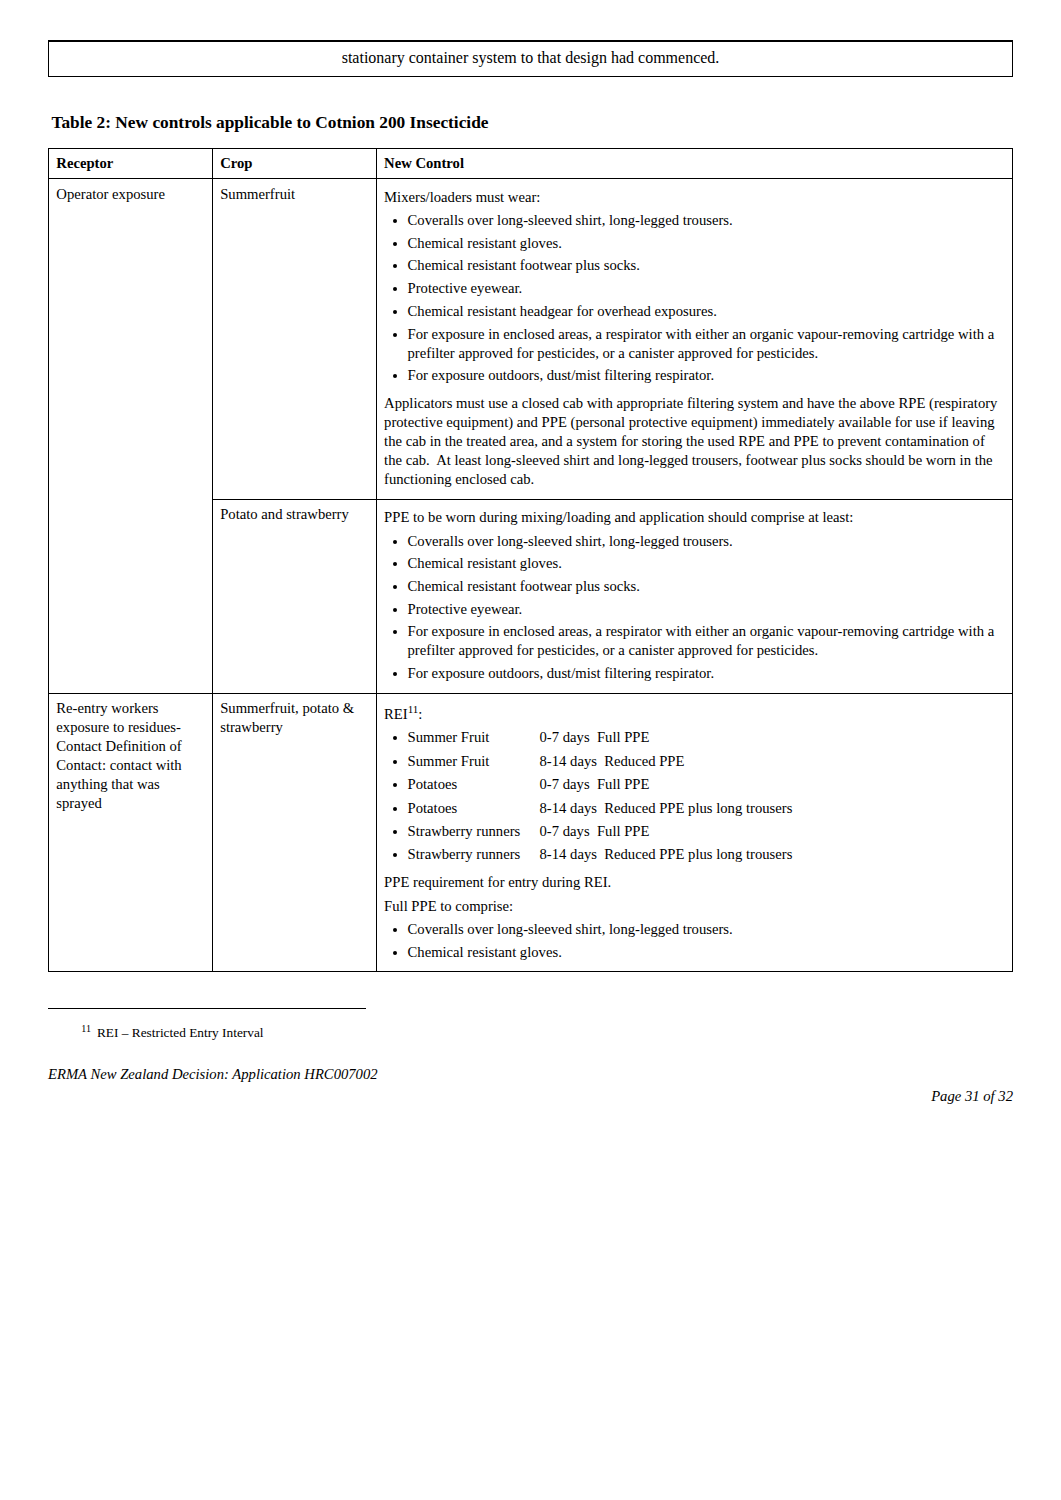stationary container system to that design had commenced.
Table 2: New controls applicable to Cotnion 200 Insecticide
| Receptor | Crop | New Control |
| --- | --- | --- |
| Operator exposure | Summerfruit | Mixers/loaders must wear: Coveralls over long-sleeved shirt, long-legged trousers. Chemical resistant gloves. Chemical resistant footwear plus socks. Protective eyewear. Chemical resistant headgear for overhead exposures. For exposure in enclosed areas, a respirator with either an organic vapour-removing cartridge with a prefilter approved for pesticides, or a canister approved for pesticides. For exposure outdoors, dust/mist filtering respirator. Applicators must use a closed cab with appropriate filtering system and have the above RPE (respiratory protective equipment) and PPE (personal protective equipment) immediately available for use if leaving the cab in the treated area, and a system for storing the used RPE and PPE to prevent contamination of the cab. At least long-sleeved shirt and long-legged trousers, footwear plus socks should be worn in the functioning enclosed cab. |
| Potato and strawberry | PPE to be worn during mixing/loading and application should comprise at least: Coveralls over long-sleeved shirt, long-legged trousers. Chemical resistant gloves. Chemical resistant footwear plus socks. Protective eyewear. For exposure in enclosed areas, a respirator with either an organic vapour-removing cartridge with a prefilter approved for pesticides, or a canister approved for pesticides. For exposure outdoors, dust/mist filtering respirator. |
| Re-entry workers exposure to residues- Contact Definition of Contact: contact with anything that was sprayed | Summerfruit, potato & strawberry | REI 11 : Summer Fruit 0-7 days Full PPE Summer Fruit 8-14 days Reduced PPE Potatoes 0-7 days Full PPE Potatoes 8-14 days Reduced PPE plus long trousers Strawberry runners 0-7 days Full PPE Strawberry runners 8-14 days Reduced PPE plus long trousers PPE requirement for entry during REI. Full PPE to comprise: Coveralls over long-sleeved shirt, long-legged trousers. Chemical resistant gloves. |
11REI – Restricted Entry Interval
ERMA New Zealand Decision: Application HRC007002
Page 31 of 32